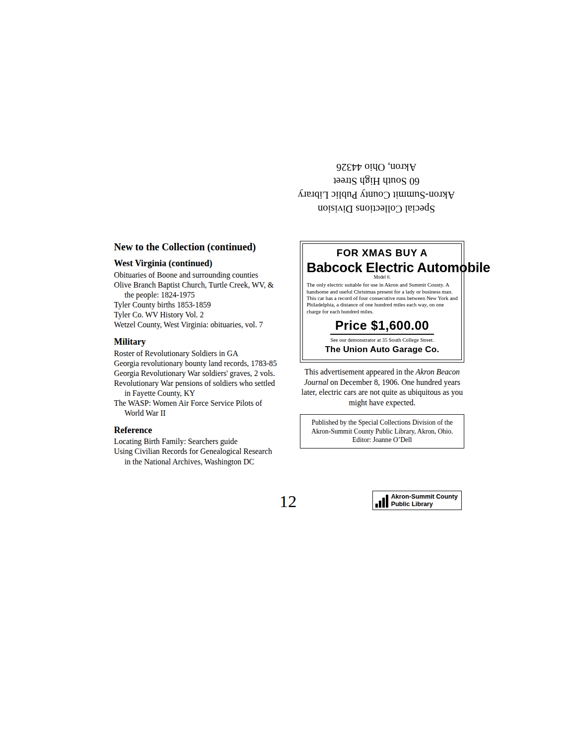Special Collections Division
Akron-Summit County Public Library
60 South High Street
Akron, Ohio 44326
New to the Collection (continued)
West Virginia (continued)
Obituaries of Boone and surrounding counties
Olive Branch Baptist Church, Turtle Creek, WV, & the people: 1824-1975
Tyler County births 1853-1859
Tyler Co. WV History Vol. 2
Wetzel County, West Virginia: obituaries, vol. 7
Military
Roster of Revolutionary Soldiers in GA
Georgia revolutionary bounty land records, 1783-85
Georgia Revolutionary War soldiers' graves, 2 vols.
Revolutionary War pensions of soldiers who settled in Fayette County, KY
The WASP: Women Air Force Service Pilots of World War II
Reference
Locating Birth Family: Searchers guide
Using Civilian Records for Genealogical Research in the National Archives, Washington DC
FOR XMAS BUY A
Babcock Electric Automobile
Model 6.
The only electric suitable for use in Akron and Summit County. A handsome and useful Christmas present for a lady or business man. This car has a record of four consecutive runs between New York and Philadelphia, a distance of one hundred miles each way, on one charge for each hundred miles.
Price $1,600.00
See our demonstrator at 35 South College Street.
The Union Auto Garage Co.
This advertisement appeared in the Akron Beacon Journal on December 8, 1906. One hundred years later, electric cars are not quite as ubiquitous as you might have expected.
Published by the Special Collections Division of the
Akron-Summit County Public Library, Akron, Ohio.
Editor: Joanne O’Dell
12
Akron-Summit County Public Library